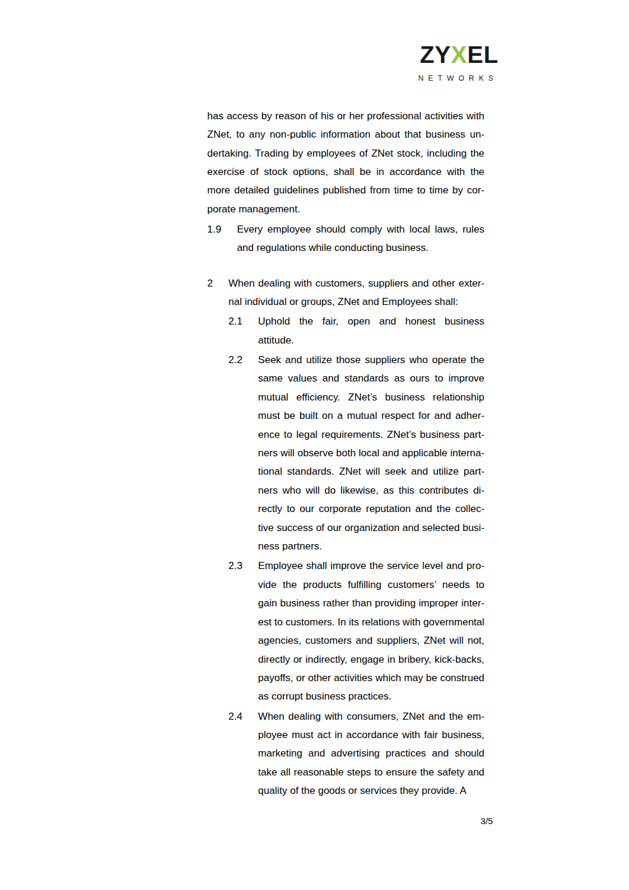ZYXEL
Networks
has access by reason of his or her professional activities with ZNet, to any non-public information about that business undertaking. Trading by employees of ZNet stock, including the exercise of stock options, shall be in accordance with the more detailed guidelines published from time to time by corporate management.
1.9 Every employee should comply with local laws, rules and regulations while conducting business.
2
When dealing with customers, suppliers and other external individual or groups, ZNet and Employees shall:
2.1 Uphold the fair, open and honest business attitude.
2.2 Seek and utilize those suppliers who operate the same values and standards as ours to improve mutual efficiency. ZNet’s business relationship must be built on a mutual respect for and adherence to legal requirements. ZNet’s business partners will observe both local and applicable international standards. ZNet will seek and utilize partners who will do likewise, as this contributes directly to our corporate reputation and the collective success of our organization and selected business partners.
2.3 Employee shall improve the service level and provide the products fulfilling customers’ needs to gain business rather than providing improper interest to customers. In its relations with governmental agencies, customers and suppliers, ZNet will not, directly or indirectly, engage in bribery, kick-backs, payoffs, or other activities which may be construed as corrupt business practices.
2.4 When dealing with consumers, ZNet and the employee must act in accordance with fair business, marketing and advertising practices and should take all reasonable steps to ensure the safety and quality of the goods or services they provide. A
3/5